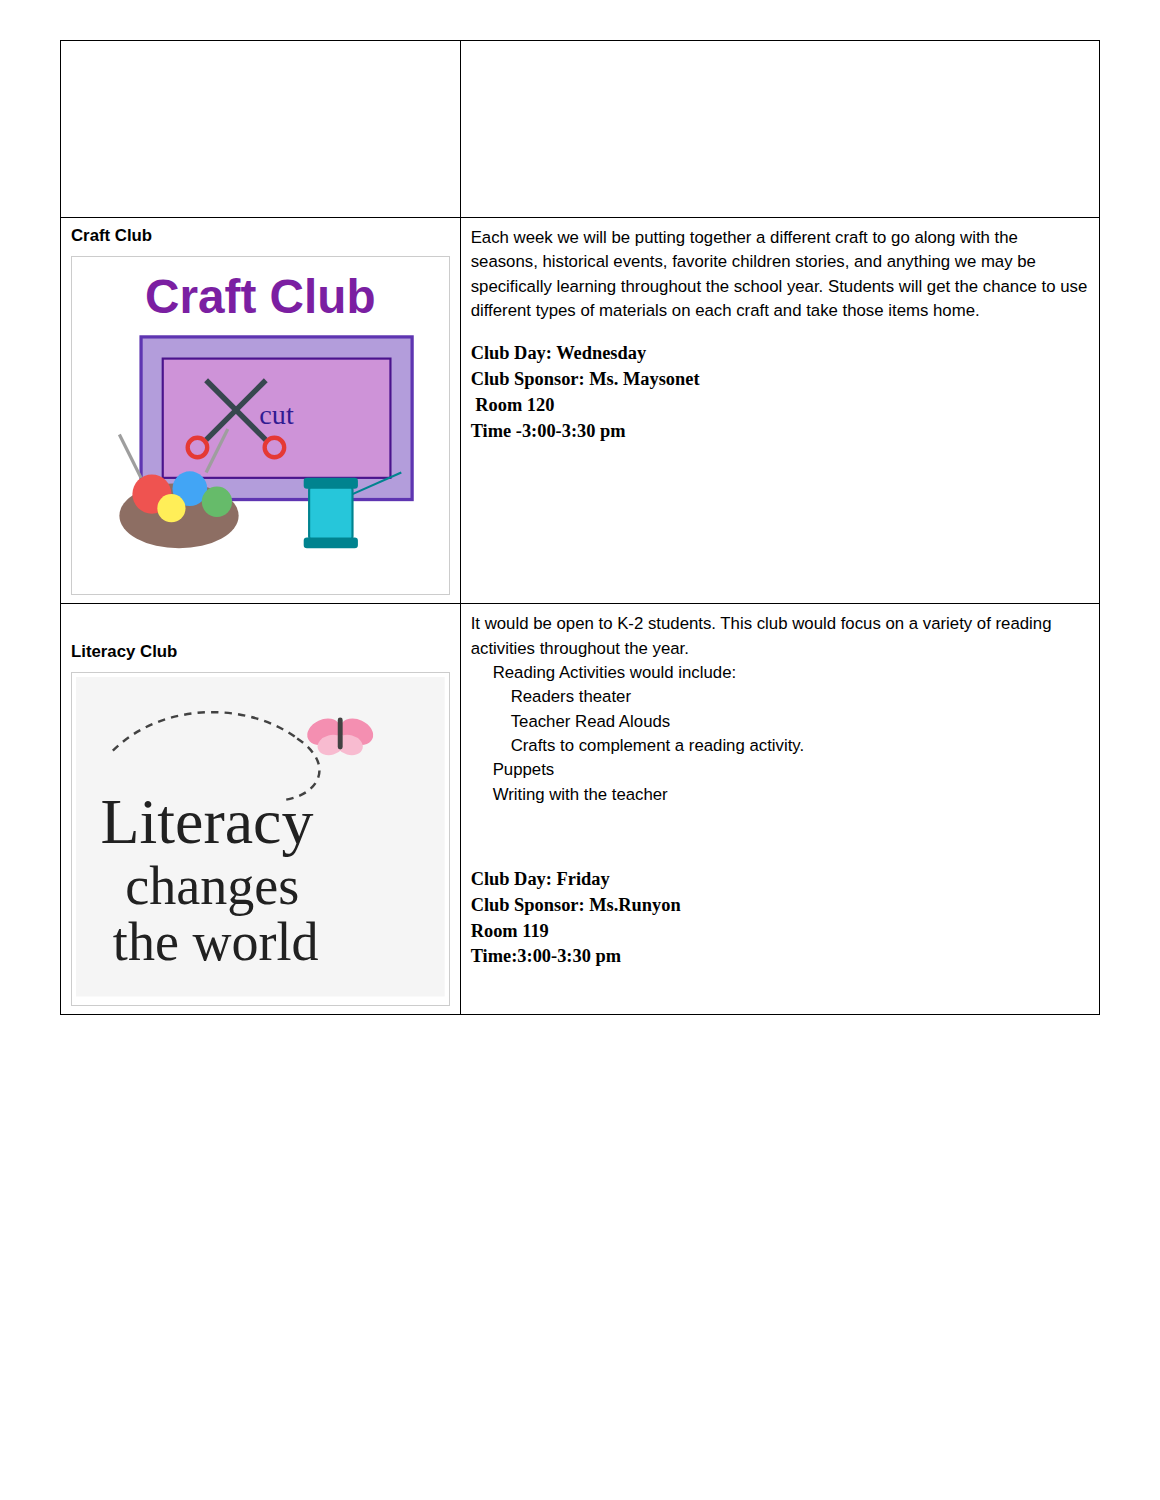| Craft Club Craft Club cut | Each week we will be putting together a different craft to go along with the seasons, historical events, favorite children stories, and anything we may be specifically learning throughout the school year. Students will get the chance to use different types of materials on each craft and take those items home. Club Day: Wednesday Club Sponsor: Ms. Maysonet Room 120 Time -3:00-3:30 pm |
| Literacy Club Literacy changes the world | It would be open to K-2 students. This club would focus on a variety of reading activities throughout the year. Reading Activities would include: Readers theater Teacher Read Alouds Crafts to complement a reading activity. Puppets Writing with the teacher Club Day: Friday Club Sponsor: Ms.Runyon Room 119 Time:3:00-3:30 pm |